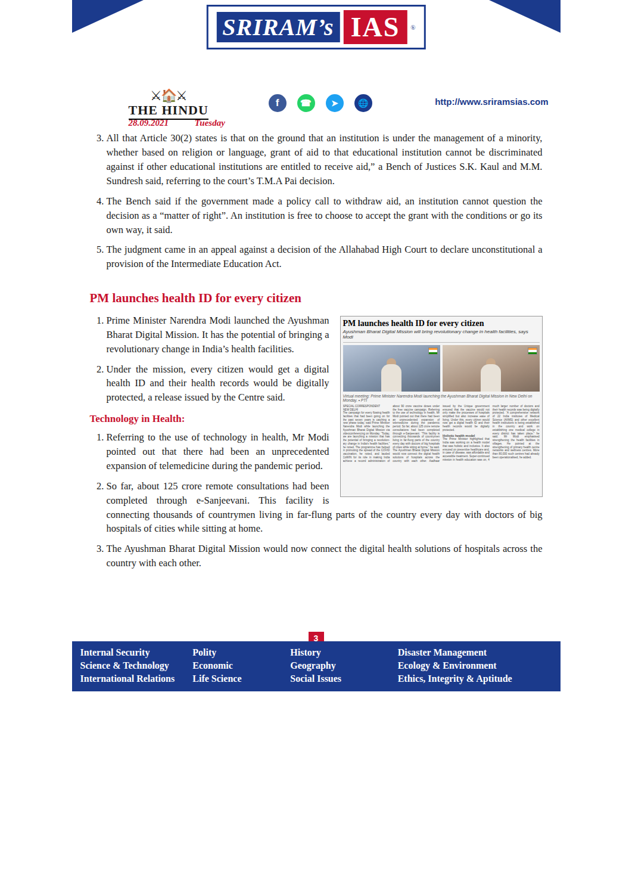SRIRAM’s IAS®
⚔🏠⚔
THE HINDU
28.09.2021 Tuesday
f ☎ ➤ 🌐
http://www.sriramsias.com
All that Article 30(2) states is that on the ground that an institution is under the management of a minority, whether based on religion or language, grant of aid to that educational institution cannot be discriminated against if other educational institutions are entitled to receive aid,” a Bench of Justices S.K. Kaul and M.M. Sundresh said, referring to the court’s T.M.A Pai decision.
The Bench said if the government made a policy call to withdraw aid, an institution cannot question the decision as a “matter of right”. An institution is free to choose to accept the grant with the conditions or go its own way, it said.
The judgment came in an appeal against a decision of the Allahabad High Court to declare unconstitutional a provision of the Intermediate Education Act.
PM launches health ID for every citizen
PM launches health ID for every citizen
Ayushman Bharat Digital Mission will bring revolutionary change in health facilities, says Modi
Virtual meeting: Prime Minister Narendra Modi launching the Ayushman Bharat Digital Mission in New Delhi on Monday. • PTI
SPECIAL CORRESPONDENT
NEW DELHI
The campaign for every flowing health facilities that had been going on for the past seven years is catching a new phase today, said Prime Minister Narendra Modi while launching the Ayushman Bharat Digital Mission via videoconferencing on Monday. “Today, we are launching a mission that has the potential of bringing a revolution-ary change in India’s health facilities,” he noted. The programme has helped in promoting the spread of the COVID vaccination, he noted, and lauded CoWIN for its role in making India achieve a record administration of about 90 crore vaccine doses under the free vaccine campaign. Referring to the use of technology in health, Mr Modi pointed out that there had been an unprecedented expansion of telemedicine during the pandemic period. So far, about 125 crore remote consultations had been completed through e-Sanjeevani. “This facility is connecting thousands of countrymen living in far-flung parts of the country every day with doctors of big hospitals of cities while sitting at home,” he said. The Ayushman Bharat Digital Mission would now connect the digital health solutions of hospitals across the country with each other. Aadhaar issued by the Unique government ensured that the vaccine would not only make the processes of hospitals simplified but also increase ease of living. Under this, every citizen would now get a digital health ID and their health records would be digitally protected. Holistic health model The Prime Minister highlighted that India was working on a health model that was holistic and inclusive. It also ensured on preventive healthcare and, in case of disease, was affordable and accessible treatment. Super-continued mission in health education was on, 4 much larger number of doctors and their health records was being digitally protected. “A comprehensive network of 22 India institutes of Medical Science (AIIMS) and other excellent health institutions is being established in the country and work on establishing one medical college in every district has taken place,” he said. Mr Modi emphasised strengthening the health facilities in villages. He pointed at the strengthening of primary health centre networks and wellness centres. More than 80,000 such centres had already been operationalised, he added.
Prime Minister Narendra Modi launched the Ayushman Bharat Digital Mission. It has the potential of bringing a revolutionary change in India’s health facilities.
Under the mission, every citizen would get a digital health ID and their health records would be digitally protected, a release issued by the Centre said.
Technology in Health:
Referring to the use of technology in health, Mr Modi pointed out that there had been an unprecedented expansion of telemedicine during the pandemic period.
So far, about 125 crore remote consultations had been completed through e-Sanjeevani. This facility is connecting thousands of countrymen living in far-flung parts of the country every day with doctors of big hospitals of cities while sitting at home.
The Ayushman Bharat Digital Mission would now connect the digital health solutions of hospitals across the country with each other.
3
| Internal Security | Polity | History | Disaster Management |
| Science & Technology | Economic | Geography | Ecology & Environment |
| International Relations | Life Science | Social Issues | Ethics, Integrity & Aptitude |